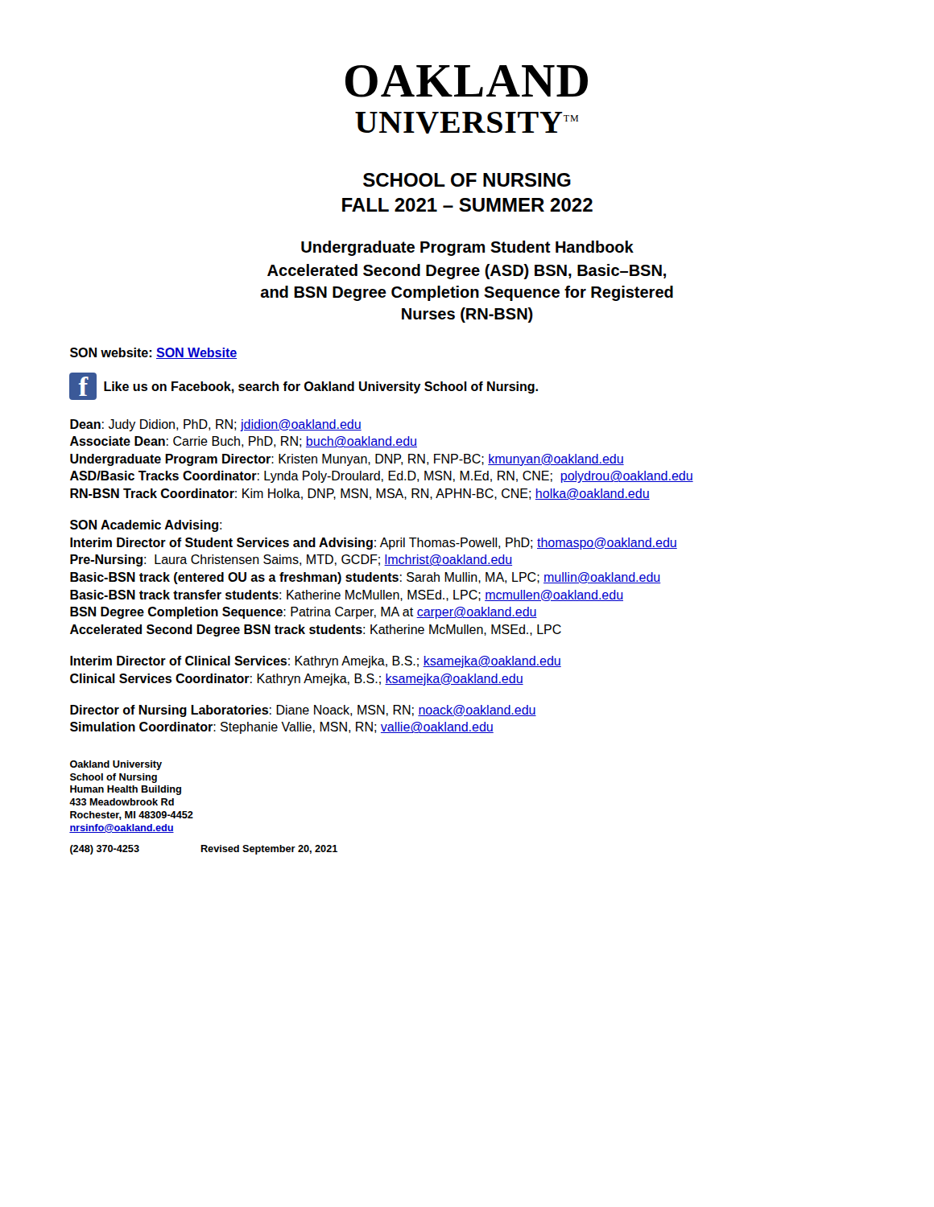OAKLAND UNIVERSITYTM
SCHOOL OF NURSING
FALL 2021 – SUMMER 2022
Undergraduate Program Student Handbook
Accelerated Second Degree (ASD) BSN, Basic–BSN,
and BSN Degree Completion Sequence for Registered
Nurses (RN-BSN)
SON website: SON Website
f Like us on Facebook, search for Oakland University School of Nursing.
Dean: Judy Didion, PhD, RN; jdidion@oakland.edu
Associate Dean: Carrie Buch, PhD, RN; buch@oakland.edu
Undergraduate Program Director: Kristen Munyan, DNP, RN, FNP-BC; kmunyan@oakland.edu
ASD/Basic Tracks Coordinator: Lynda Poly-Droulard, Ed.D, MSN, M.Ed, RN, CNE; polydrou@oakland.edu
RN-BSN Track Coordinator: Kim Holka, DNP, MSN, MSA, RN, APHN-BC, CNE; holka@oakland.edu
SON Academic Advising:
Interim Director of Student Services and Advising: April Thomas-Powell, PhD; thomaspo@oakland.edu
Pre-Nursing: Laura Christensen Saims, MTD, GCDF; lmchrist@oakland.edu
Basic-BSN track (entered OU as a freshman) students: Sarah Mullin, MA, LPC; mullin@oakland.edu
Basic-BSN track transfer students: Katherine McMullen, MSEd., LPC; mcmullen@oakland.edu
BSN Degree Completion Sequence: Patrina Carper, MA at carper@oakland.edu
Accelerated Second Degree BSN track students: Katherine McMullen, MSEd., LPC
Interim Director of Clinical Services: Kathryn Amejka, B.S.; ksamejka@oakland.edu
Clinical Services Coordinator: Kathryn Amejka, B.S.; ksamejka@oakland.edu
Director of Nursing Laboratories: Diane Noack, MSN, RN; noack@oakland.edu
Simulation Coordinator: Stephanie Vallie, MSN, RN; vallie@oakland.edu
Oakland University
School of Nursing
Human Health Building
433 Meadowbrook Rd
Rochester, MI 48309-4452
nrsinfo@oakland.edu
(248) 370-4253 Revised September 20, 2021